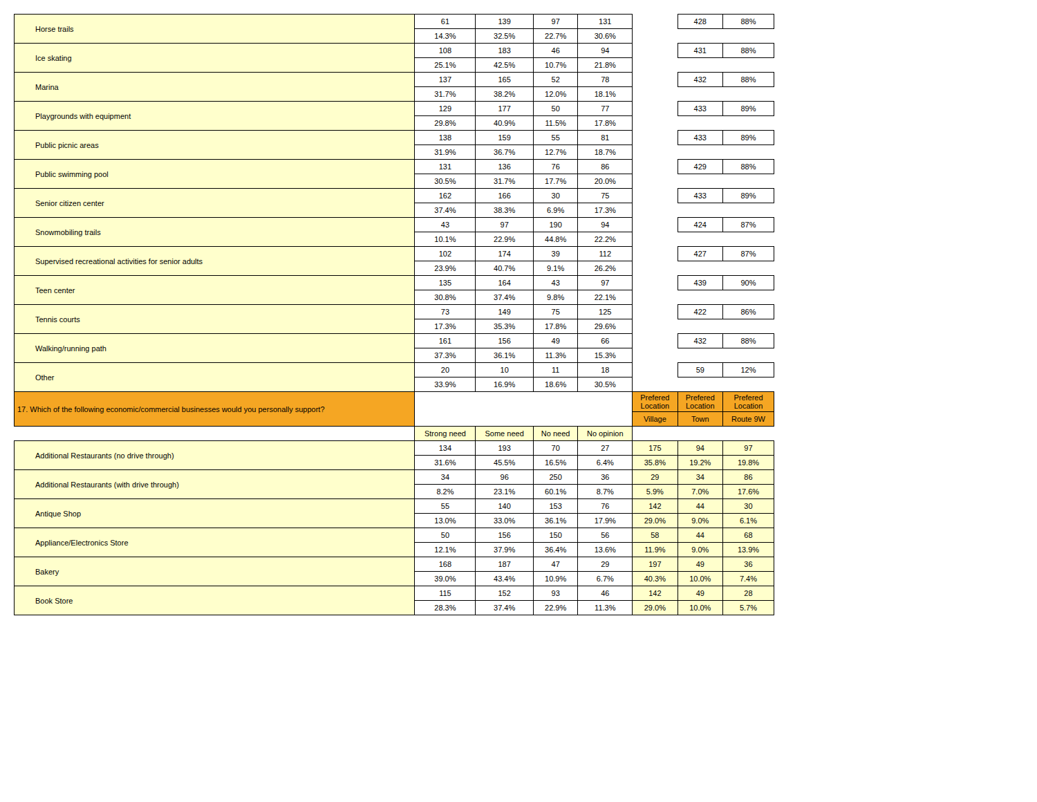| Horse trails | 61 | 139 | 97 | 131 | | 428 | 88% |
| 14.3% | 32.5% | 22.7% | 30.6% | | | |
| Ice skating | 108 | 183 | 46 | 94 | | 431 | 88% |
| 25.1% | 42.5% | 10.7% | 21.8% | | | |
| Marina | 137 | 165 | 52 | 78 | | 432 | 88% |
| 31.7% | 38.2% | 12.0% | 18.1% | | | |
| Playgrounds with equipment | 129 | 177 | 50 | 77 | | 433 | 89% |
| 29.8% | 40.9% | 11.5% | 17.8% | | | |
| Public picnic areas | 138 | 159 | 55 | 81 | | 433 | 89% |
| 31.9% | 36.7% | 12.7% | 18.7% | | | |
| Public swimming pool | 131 | 136 | 76 | 86 | | 429 | 88% |
| 30.5% | 31.7% | 17.7% | 20.0% | | | |
| Senior citizen center | 162 | 166 | 30 | 75 | | 433 | 89% |
| 37.4% | 38.3% | 6.9% | 17.3% | | | |
| Snowmobiling trails | 43 | 97 | 190 | 94 | | 424 | 87% |
| 10.1% | 22.9% | 44.8% | 22.2% | | | |
| Supervised recreational activities for senior adults | 102 | 174 | 39 | 112 | | 427 | 87% |
| 23.9% | 40.7% | 9.1% | 26.2% | | | |
| Teen center | 135 | 164 | 43 | 97 | | 439 | 90% |
| 30.8% | 37.4% | 9.8% | 22.1% | | | |
| Tennis courts | 73 | 149 | 75 | 125 | | 422 | 86% |
| 17.3% | 35.3% | 17.8% | 29.6% | | | |
| Walking/running path | 161 | 156 | 49 | 66 | | 432 | 88% |
| 37.3% | 36.1% | 11.3% | 15.3% | | | |
| Other | 20 | 10 | 11 | 18 | | 59 | 12% |
| 33.9% | 16.9% | 18.6% | 30.5% | | | |
| 17. Which of the following economic/commercial businesses would you personally support? | | | | | Prefered Location | Prefered Location | Prefered Location |
| Village | Town | Route 9W |
| | Strong need | Some need | No need | No opinion | | | |
| Additional Restaurants (no drive through) | 134 | 193 | 70 | 27 | 175 | 94 | 97 |
| 31.6% | 45.5% | 16.5% | 6.4% | 35.8% | 19.2% | 19.8% |
| Additional Restaurants (with drive through) | 34 | 96 | 250 | 36 | 29 | 34 | 86 |
| 8.2% | 23.1% | 60.1% | 8.7% | 5.9% | 7.0% | 17.6% |
| Antique Shop | 55 | 140 | 153 | 76 | 142 | 44 | 30 |
| 13.0% | 33.0% | 36.1% | 17.9% | 29.0% | 9.0% | 6.1% |
| Appliance/Electronics Store | 50 | 156 | 150 | 56 | 58 | 44 | 68 |
| 12.1% | 37.9% | 36.4% | 13.6% | 11.9% | 9.0% | 13.9% |
| Bakery | 168 | 187 | 47 | 29 | 197 | 49 | 36 |
| 39.0% | 43.4% | 10.9% | 6.7% | 40.3% | 10.0% | 7.4% |
| Book Store | 115 | 152 | 93 | 46 | 142 | 49 | 28 |
| 28.3% | 37.4% | 22.9% | 11.3% | 29.0% | 10.0% | 5.7% |